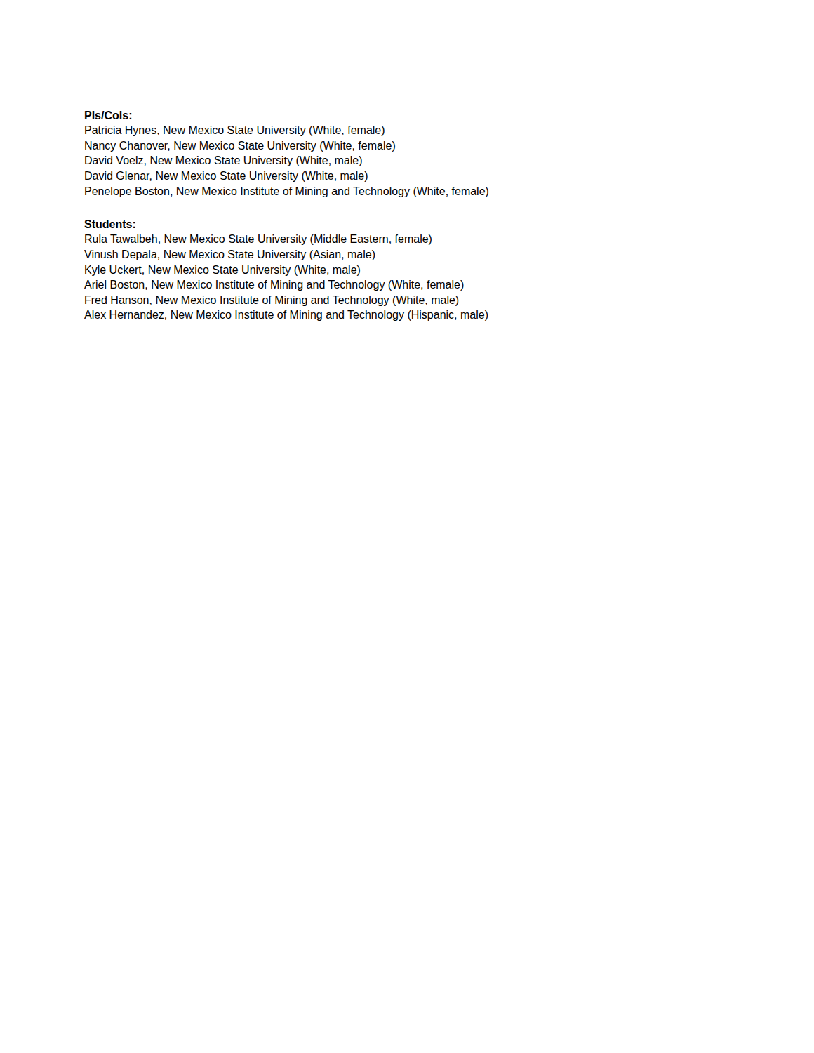PIs/CoIs:
Patricia Hynes, New Mexico State University (White, female)
Nancy Chanover, New Mexico State University (White, female)
David Voelz, New Mexico State University (White, male)
David Glenar, New Mexico State University (White, male)
Penelope Boston, New Mexico Institute of Mining and Technology (White, female)
Students:
Rula Tawalbeh, New Mexico State University (Middle Eastern, female)
Vinush Depala, New Mexico State University (Asian, male)
Kyle Uckert, New Mexico State University (White, male)
Ariel Boston, New Mexico Institute of Mining and Technology (White, female)
Fred Hanson, New Mexico Institute of Mining and Technology (White, male)
Alex Hernandez, New Mexico Institute of Mining and Technology (Hispanic, male)